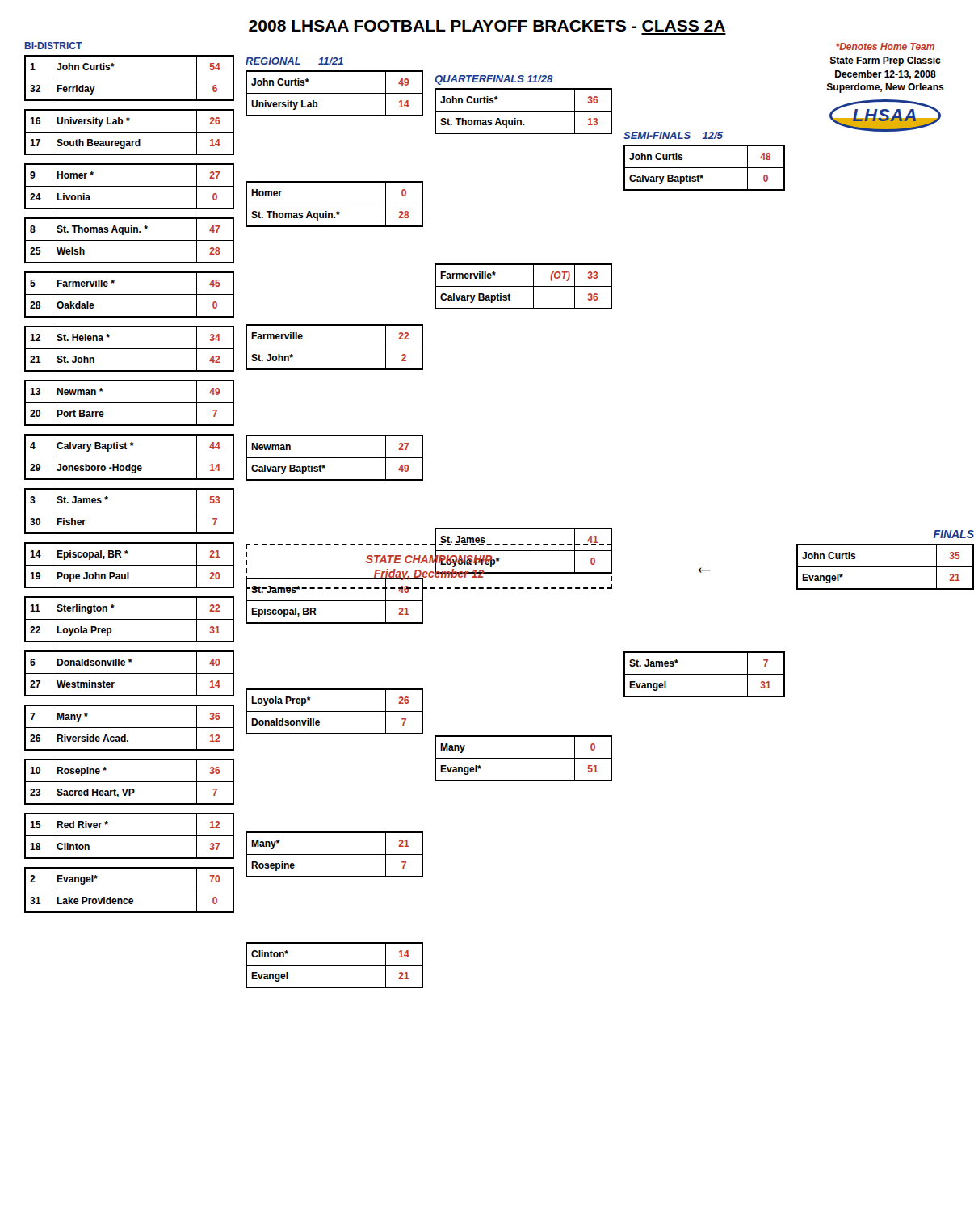2008 LHSAA FOOTBALL PLAYOFF BRACKETS - CLASS 2A
BI-DISTRICT
| 1 | John Curtis* | 54 |
| 32 | Ferriday | 6 |
| 16 | University Lab * | 26 |
| 17 | South Beauregard | 14 |
| 9 | Homer * | 27 |
| 24 | Livonia | 0 |
| 8 | St. Thomas Aquin. * | 47 |
| 25 | Welsh | 28 |
| 5 | Farmerville * | 45 |
| 28 | Oakdale | 0 |
| 12 | St. Helena * | 34 |
| 21 | St. John | 42 |
| 13 | Newman * | 49 |
| 20 | Port Barre | 7 |
| 4 | Calvary Baptist * | 44 |
| 29 | Jonesboro -Hodge | 14 |
| 3 | St. James * | 53 |
| 30 | Fisher | 7 |
| 14 | Episcopal, BR * | 21 |
| 19 | Pope John Paul | 20 |
| 11 | Sterlington * | 22 |
| 22 | Loyola Prep | 31 |
| 6 | Donaldsonville * | 40 |
| 27 | Westminster | 14 |
| 7 | Many * | 36 |
| 26 | Riverside Acad. | 12 |
| 10 | Rosepine * | 36 |
| 23 | Sacred Heart, VP | 7 |
| 15 | Red River * | 12 |
| 18 | Clinton | 37 |
| 2 | Evangel* | 70 |
| 31 | Lake Providence | 0 |
REGIONAL 11/21
| John Curtis* | 49 |
| University Lab | 14 |
| Homer | 0 |
| St. Thomas Aquin.* | 28 |
| Farmerville | 22 |
| St. John* | 2 |
| Newman | 27 |
| Calvary Baptist* | 49 |
| St. James* | 46 |
| Episcopal, BR | 21 |
| Loyola Prep* | 26 |
| Donaldsonville | 7 |
| Many* | 21 |
| Rosepine | 7 |
| Clinton* | 14 |
| Evangel | 21 |
QUARTERFINALS 11/28
| John Curtis* | 36 |
| St. Thomas Aquin. | 13 |
| Farmerville* | (OT) | 33 |
| Calvary Baptist | | 36 |
| St. James | 41 |
| Loyola Prep* | 0 |
| Many | 0 |
| Evangel* | 51 |
SEMI-FINALS 12/5
| John Curtis | 48 |
| Calvary Baptist* | 0 |
| St. James* | 7 |
| Evangel | 31 |
*Denotes Home Team
State Farm Prep Classic
December 12-13, 2008
Superdome, New Orleans
LHSAA
FINALS
| John Curtis | 35 |
| Evangel* | 21 |
STATE CHAMPIONSHIP
Friday, December 12
←